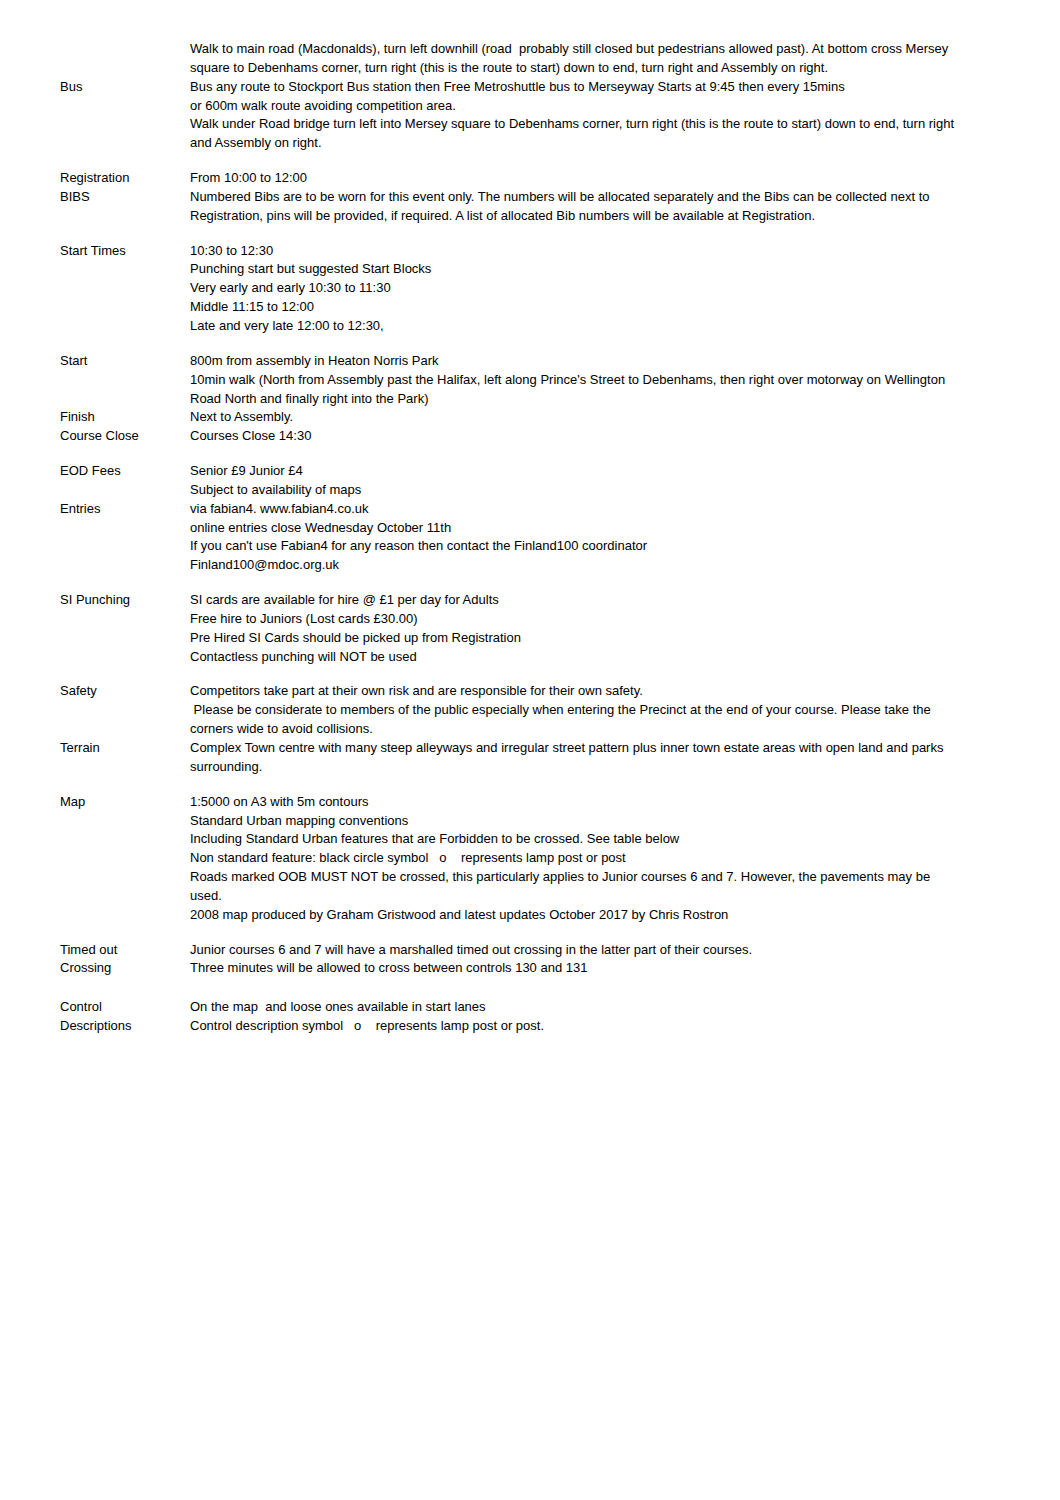| | Walk to main road (Macdonalds), turn left downhill (road probably still closed but pedestrians allowed past). At bottom cross Mersey square to Debenhams corner, turn right (this is the route to start) down to end, turn right and Assembly on right. |
| Bus | Bus any route to Stockport Bus station then Free Metroshuttle bus to Merseyway Starts at 9:45 then every 15mins or 600m walk route avoiding competition area. Walk under Road bridge turn left into Mersey square to Debenhams corner, turn right (this is the route to start) down to end, turn right and Assembly on right. |
| Registration | From 10:00 to 12:00 |
| BIBS | Numbered Bibs are to be worn for this event only. The numbers will be allocated separately and the Bibs can be collected next to Registration, pins will be provided, if required. A list of allocated Bib numbers will be available at Registration. |
| Start Times | 10:30 to 12:30 Punching start but suggested Start Blocks Very early and early 10:30 to 11:30 Middle 11:15 to 12:00 Late and very late 12:00 to 12:30, |
| Start | 800m from assembly in Heaton Norris Park 10min walk (North from Assembly past the Halifax, left along Prince's Street to Debenhams, then right over motorway on Wellington Road North and finally right into the Park) |
| Finish | Next to Assembly. |
| Course Close | Courses Close 14:30 |
| EOD Fees | Senior £9 Junior £4 Subject to availability of maps |
| Entries | via fabian4. www.fabian4.co.uk online entries close Wednesday October 11th If you can't use Fabian4 for any reason then contact the Finland100 coordinator Finland100@mdoc.org.uk |
| SI Punching | SI cards are available for hire @ £1 per day for Adults Free hire to Juniors (Lost cards £30.00) Pre Hired SI Cards should be picked up from Registration Contactless punching will NOT be used |
| Safety | Competitors take part at their own risk and are responsible for their own safety. Please be considerate to members of the public especially when entering the Precinct at the end of your course. Please take the corners wide to avoid collisions. |
| Terrain | Complex Town centre with many steep alleyways and irregular street pattern plus inner town estate areas with open land and parks surrounding. |
| Map | 1:5000 on A3 with 5m contours Standard Urban mapping conventions Including Standard Urban features that are Forbidden to be crossed. See table below Non standard feature: black circle symbol o represents lamp post or post Roads marked OOB MUST NOT be crossed, this particularly applies to Junior courses 6 and 7. However, the pavements may be used. 2008 map produced by Graham Gristwood and latest updates October 2017 by Chris Rostron |
| Timed out | Junior courses 6 and 7 will have a marshalled timed out crossing in the latter part of their courses. |
| Crossing | Three minutes will be allowed to cross between controls 130 and 131 |
| Control | On the map and loose ones available in start lanes |
| Descriptions | Control description symbol o represents lamp post or post. |